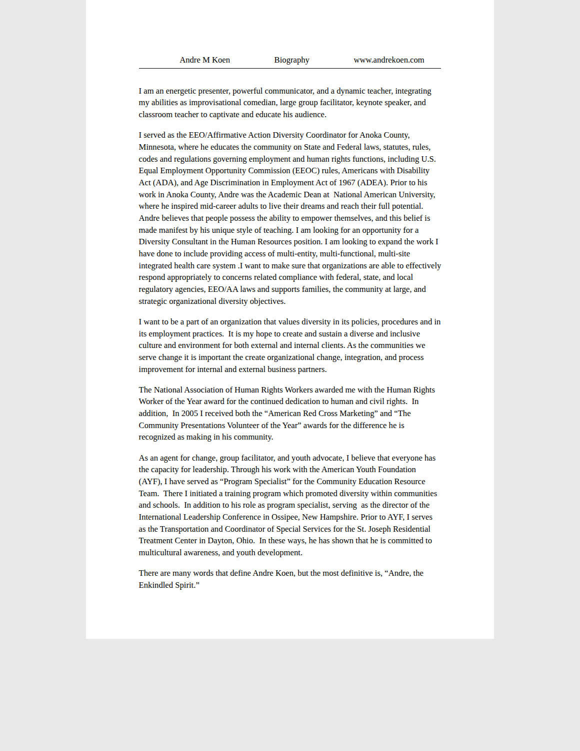Andre M Koen Biography www.andrekoen.com
I am an energetic presenter, powerful communicator, and a dynamic teacher, integrating my abilities as improvisational comedian, large group facilitator, keynote speaker, and classroom teacher to captivate and educate his audience.
I served as the EEO/Affirmative Action Diversity Coordinator for Anoka County, Minnesota, where he educates the community on State and Federal laws, statutes, rules, codes and regulations governing employment and human rights functions, including U.S. Equal Employment Opportunity Commission (EEOC) rules, Americans with Disability Act (ADA), and Age Discrimination in Employment Act of 1967 (ADEA). Prior to his work in Anoka County, Andre was the Academic Dean at National American University, where he inspired mid-career adults to live their dreams and reach their full potential. Andre believes that people possess the ability to empower themselves, and this belief is made manifest by his unique style of teaching. I am looking for an opportunity for a Diversity Consultant in the Human Resources position. I am looking to expand the work I have done to include providing access of multi-entity, multi-functional, multi-site integrated health care system .I want to make sure that organizations are able to effectively respond appropriately to concerns related compliance with federal, state, and local regulatory agencies, EEO/AA laws and supports families, the community at large, and strategic organizational diversity objectives.
I want to be a part of an organization that values diversity in its policies, procedures and in its employment practices. It is my hope to create and sustain a diverse and inclusive culture and environment for both external and internal clients. As the communities we serve change it is important the create organizational change, integration, and process improvement for internal and external business partners.
The National Association of Human Rights Workers awarded me with the Human Rights Worker of the Year award for the continued dedication to human and civil rights. In addition, In 2005 I received both the “American Red Cross Marketing” and “The Community Presentations Volunteer of the Year” awards for the difference he is recognized as making in his community.
As an agent for change, group facilitator, and youth advocate, I believe that everyone has the capacity for leadership. Through his work with the American Youth Foundation (AYF), I have served as “Program Specialist” for the Community Education Resource Team. There I initiated a training program which promoted diversity within communities and schools. In addition to his role as program specialist, serving as the director of the International Leadership Conference in Ossipee, New Hampshire. Prior to AYF, I serves as the Transportation and Coordinator of Special Services for the St. Joseph Residential Treatment Center in Dayton, Ohio. In these ways, he has shown that he is committed to multicultural awareness, and youth development.
There are many words that define Andre Koen, but the most definitive is, “Andre, the Enkindled Spirit.”